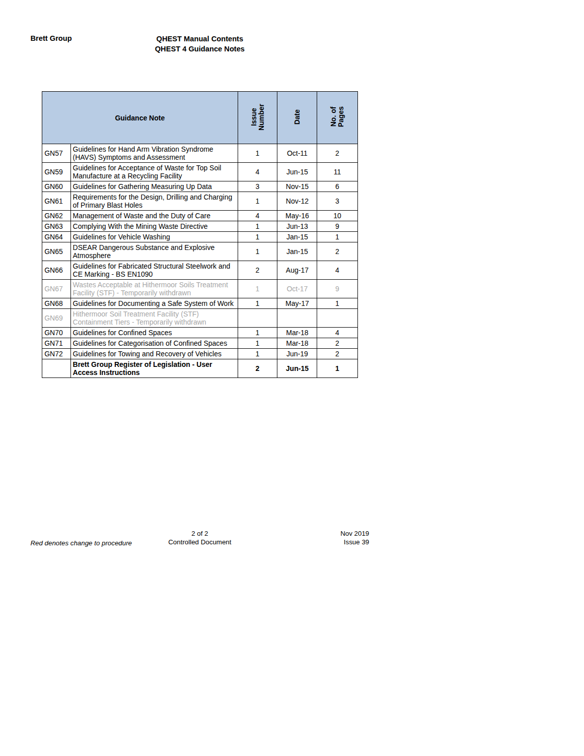Brett Group
QHEST Manual Contents
QHEST 4 Guidance Notes
| Guidance Note | Issue Number | Date | No. of Pages |
| --- | --- | --- | --- |
| GN57 | Guidelines for Hand Arm Vibration Syndrome (HAVS) Symptoms and Assessment | 1 | Oct-11 | 2 |
| GN59 | Guidelines for Acceptance of Waste for Top Soil Manufacture at a Recycling Facility | 4 | Jun-15 | 11 |
| GN60 | Guidelines for Gathering Measuring Up Data | 3 | Nov-15 | 6 |
| GN61 | Requirements for the Design, Drilling and Charging of Primary Blast Holes | 1 | Nov-12 | 3 |
| GN62 | Management of Waste and the Duty of Care | 4 | May-16 | 10 |
| GN63 | Complying With the Mining Waste Directive | 1 | Jun-13 | 9 |
| GN64 | Guidelines for Vehicle Washing | 1 | Jan-15 | 1 |
| GN65 | DSEAR Dangerous Substance and Explosive Atmosphere | 1 | Jan-15 | 2 |
| GN66 | Guidelines for Fabricated Structural Steelwork and CE Marking - BS EN1090 | 2 | Aug-17 | 4 |
| GN67 | Wastes Acceptable at Hithermoor Soils Treatment Facility (STF) - Temporarily withdrawn | 1 | Oct-17 | 9 |
| GN68 | Guidelines for Documenting a Safe System of Work | 1 | May-17 | 1 |
| GN69 | Hithermoor Soil Treatment Facility (STF) Containment Tiers - Temporarily withdrawn | | | |
| GN70 | Guidelines for Confined Spaces | 1 | Mar-18 | 4 |
| GN71 | Guidelines for Categorisation of Confined Spaces | 1 | Mar-18 | 2 |
| GN72 | Guidelines for Towing and Recovery of Vehicles | 1 | Jun-19 | 2 |
| | Brett Group Register of Legislation - User Access Instructions | 2 | Jun-15 | 1 |
2 of 2
Controlled Document
Red denotes change to procedure
Nov 2019
Issue 39